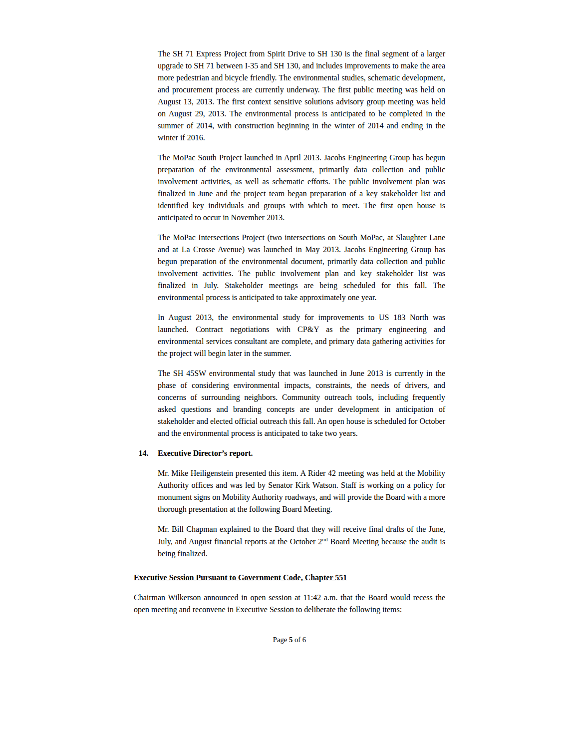The SH 71 Express Project from Spirit Drive to SH 130 is the final segment of a larger upgrade to SH 71 between I-35 and SH 130, and includes improvements to make the area more pedestrian and bicycle friendly. The environmental studies, schematic development, and procurement process are currently underway. The first public meeting was held on August 13, 2013. The first context sensitive solutions advisory group meeting was held on August 29, 2013. The environmental process is anticipated to be completed in the summer of 2014, with construction beginning in the winter of 2014 and ending in the winter if 2016.
The MoPac South Project launched in April 2013. Jacobs Engineering Group has begun preparation of the environmental assessment, primarily data collection and public involvement activities, as well as schematic efforts. The public involvement plan was finalized in June and the project team began preparation of a key stakeholder list and identified key individuals and groups with which to meet. The first open house is anticipated to occur in November 2013.
The MoPac Intersections Project (two intersections on South MoPac, at Slaughter Lane and at La Crosse Avenue) was launched in May 2013. Jacobs Engineering Group has begun preparation of the environmental document, primarily data collection and public involvement activities. The public involvement plan and key stakeholder list was finalized in July. Stakeholder meetings are being scheduled for this fall. The environmental process is anticipated to take approximately one year.
In August 2013, the environmental study for improvements to US 183 North was launched. Contract negotiations with CP&Y as the primary engineering and environmental services consultant are complete, and primary data gathering activities for the project will begin later in the summer.
The SH 45SW environmental study that was launched in June 2013 is currently in the phase of considering environmental impacts, constraints, the needs of drivers, and concerns of surrounding neighbors. Community outreach tools, including frequently asked questions and branding concepts are under development in anticipation of stakeholder and elected official outreach this fall. An open house is scheduled for October and the environmental process is anticipated to take two years.
14. Executive Director’s report.
Mr. Mike Heiligenstein presented this item. A Rider 42 meeting was held at the Mobility Authority offices and was led by Senator Kirk Watson. Staff is working on a policy for monument signs on Mobility Authority roadways, and will provide the Board with a more thorough presentation at the following Board Meeting.
Mr. Bill Chapman explained to the Board that they will receive final drafts of the June, July, and August financial reports at the October 2nd Board Meeting because the audit is being finalized.
Executive Session Pursuant to Government Code, Chapter 551
Chairman Wilkerson announced in open session at 11:42 a.m. that the Board would recess the open meeting and reconvene in Executive Session to deliberate the following items:
Page 5 of 6